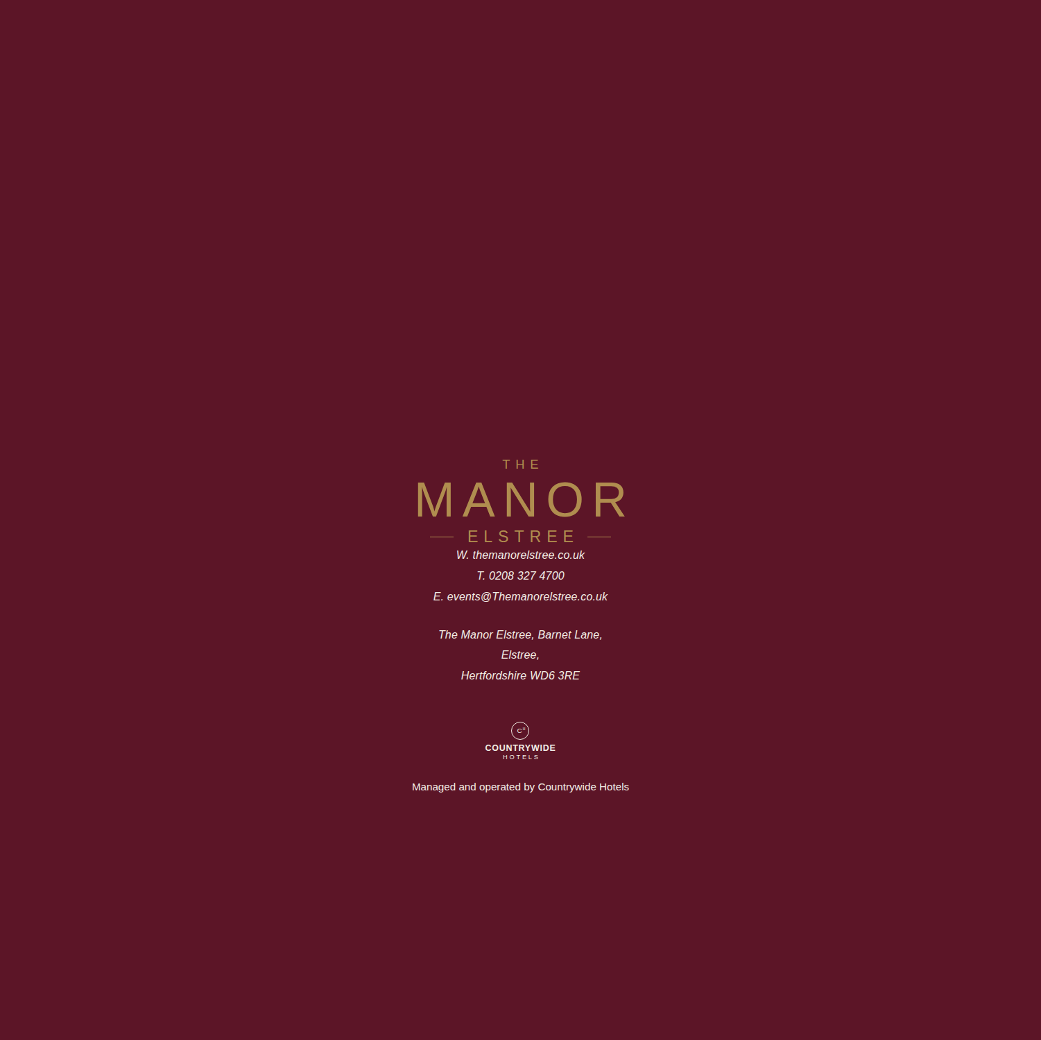THE
MANOR
ELSTREE
W. themanorelstree.co.uk
T. 0208 327 4700
E. events@Themanorelstree.co.uk
The Manor Elstree, Barnet Lane, Elstree,
Hertfordshire WD6 3RE
CH
COUNTRYWIDE
HOTELS
Managed and operated by Countrywide Hotels